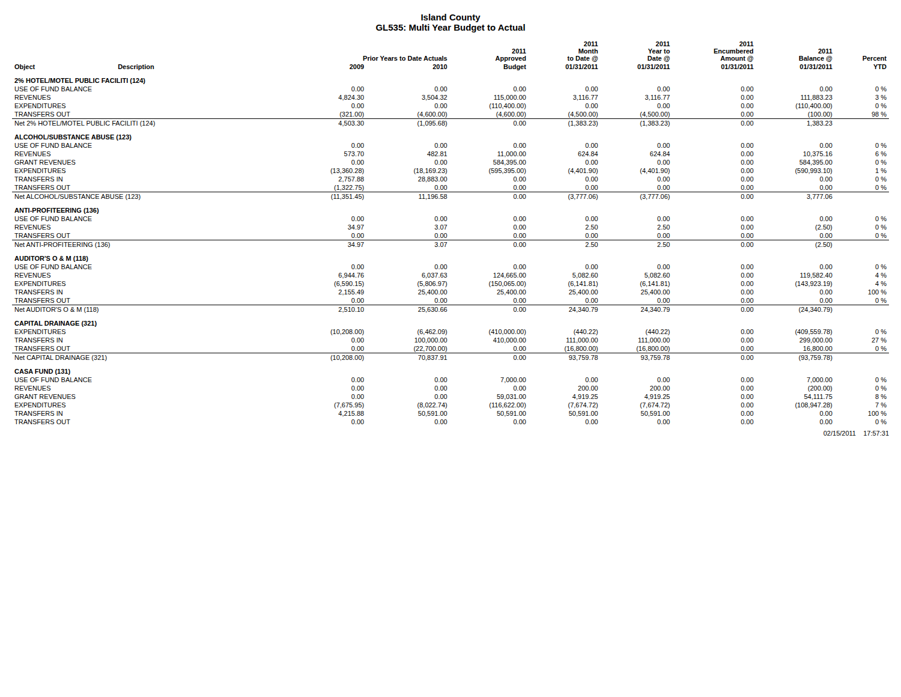Island County
GL535: Multi Year Budget to Actual
| | Prior Years to Date Actuals | 2011 Approved | 2011 Month to Date @ | 2011 Year to Date @ | 2011 Encumbered Amount @ | 2011 Balance @ | Percent |
| --- | --- | --- | --- | --- | --- | --- | --- |
| Object | Description | 2009 | 2010 | Budget | 01/31/2011 | 01/31/2011 | 01/31/2011 | 01/31/2011 | YTD |
| 2% HOTEL/MOTEL PUBLIC FACILITI (124) |
| USE OF FUND BALANCE | 0.00 | 0.00 | 0.00 | 0.00 | 0.00 | 0.00 | 0.00 | 0 % |
| REVENUES | 4,824.30 | 3,504.32 | 115,000.00 | 3,116.77 | 3,116.77 | 0.00 | 111,883.23 | 3 % |
| EXPENDITURES | 0.00 | 0.00 | (110,400.00) | 0.00 | 0.00 | 0.00 | (110,400.00) | 0 % |
| TRANSFERS OUT | (321.00) | (4,600.00) | (4,600.00) | (4,500.00) | (4,500.00) | 0.00 | (100.00) | 98 % |
| Net 2% HOTEL/MOTEL PUBLIC FACILITI (124) | 4,503.30 | (1,095.68) | 0.00 | (1,383.23) | (1,383.23) | 0.00 | 1,383.23 | |
| ALCOHOL/SUBSTANCE ABUSE (123) |
| USE OF FUND BALANCE | 0.00 | 0.00 | 0.00 | 0.00 | 0.00 | 0.00 | 0.00 | 0 % |
| REVENUES | 573.70 | 482.81 | 11,000.00 | 624.84 | 624.84 | 0.00 | 10,375.16 | 6 % |
| GRANT REVENUES | 0.00 | 0.00 | 584,395.00 | 0.00 | 0.00 | 0.00 | 584,395.00 | 0 % |
| EXPENDITURES | (13,360.28) | (18,169.23) | (595,395.00) | (4,401.90) | (4,401.90) | 0.00 | (590,993.10) | 1 % |
| TRANSFERS IN | 2,757.88 | 28,883.00 | 0.00 | 0.00 | 0.00 | 0.00 | 0.00 | 0 % |
| TRANSFERS OUT | (1,322.75) | 0.00 | 0.00 | 0.00 | 0.00 | 0.00 | 0.00 | 0 % |
| Net ALCOHOL/SUBSTANCE ABUSE (123) | (11,351.45) | 11,196.58 | 0.00 | (3,777.06) | (3,777.06) | 0.00 | 3,777.06 | |
| ANTI-PROFITEERING (136) |
| USE OF FUND BALANCE | 0.00 | 0.00 | 0.00 | 0.00 | 0.00 | 0.00 | 0.00 | 0 % |
| REVENUES | 34.97 | 3.07 | 0.00 | 2.50 | 2.50 | 0.00 | (2.50) | 0 % |
| TRANSFERS OUT | 0.00 | 0.00 | 0.00 | 0.00 | 0.00 | 0.00 | 0.00 | 0 % |
| Net ANTI-PROFITEERING (136) | 34.97 | 3.07 | 0.00 | 2.50 | 2.50 | 0.00 | (2.50) | |
| AUDITOR'S O & M (118) |
| USE OF FUND BALANCE | 0.00 | 0.00 | 0.00 | 0.00 | 0.00 | 0.00 | 0.00 | 0 % |
| REVENUES | 6,944.76 | 6,037.63 | 124,665.00 | 5,082.60 | 5,082.60 | 0.00 | 119,582.40 | 4 % |
| EXPENDITURES | (6,590.15) | (5,806.97) | (150,065.00) | (6,141.81) | (6,141.81) | 0.00 | (143,923.19) | 4 % |
| TRANSFERS IN | 2,155.49 | 25,400.00 | 25,400.00 | 25,400.00 | 25,400.00 | 0.00 | 0.00 | 100 % |
| TRANSFERS OUT | 0.00 | 0.00 | 0.00 | 0.00 | 0.00 | 0.00 | 0.00 | 0 % |
| Net AUDITOR'S O & M (118) | 2,510.10 | 25,630.66 | 0.00 | 24,340.79 | 24,340.79 | 0.00 | (24,340.79) | |
| CAPITAL DRAINAGE (321) |
| EXPENDITURES | (10,208.00) | (6,462.09) | (410,000.00) | (440.22) | (440.22) | 0.00 | (409,559.78) | 0 % |
| TRANSFERS IN | 0.00 | 100,000.00 | 410,000.00 | 111,000.00 | 111,000.00 | 0.00 | 299,000.00 | 27 % |
| TRANSFERS OUT | 0.00 | (22,700.00) | 0.00 | (16,800.00) | (16,800.00) | 0.00 | 16,800.00 | 0 % |
| Net CAPITAL DRAINAGE (321) | (10,208.00) | 70,837.91 | 0.00 | 93,759.78 | 93,759.78 | 0.00 | (93,759.78) | |
| CASA FUND (131) |
| USE OF FUND BALANCE | 0.00 | 0.00 | 7,000.00 | 0.00 | 0.00 | 0.00 | 7,000.00 | 0 % |
| REVENUES | 0.00 | 0.00 | 0.00 | 200.00 | 200.00 | 0.00 | (200.00) | 0 % |
| GRANT REVENUES | 0.00 | 0.00 | 59,031.00 | 4,919.25 | 4,919.25 | 0.00 | 54,111.75 | 8 % |
| EXPENDITURES | (7,675.95) | (8,022.74) | (116,622.00) | (7,674.72) | (7,674.72) | 0.00 | (108,947.28) | 7 % |
| TRANSFERS IN | 4,215.88 | 50,591.00 | 50,591.00 | 50,591.00 | 50,591.00 | 0.00 | 0.00 | 100 % |
| TRANSFERS OUT | 0.00 | 0.00 | 0.00 | 0.00 | 0.00 | 0.00 | 0.00 | 0 % |
02/15/2011 17:57:31